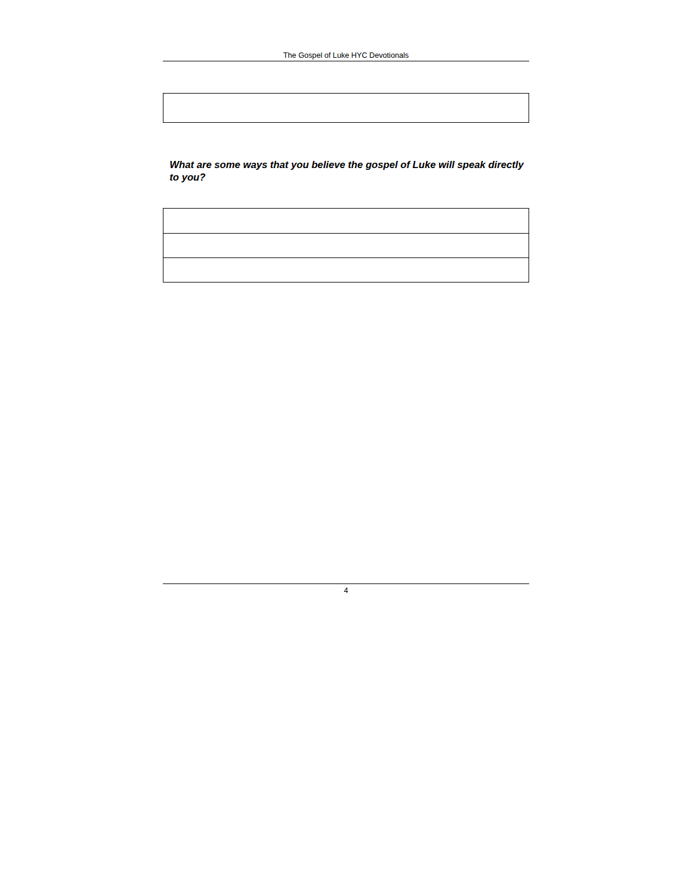The Gospel of Luke HYC Devotionals
What are some ways that you believe the gospel of Luke will speak directly to you?
4